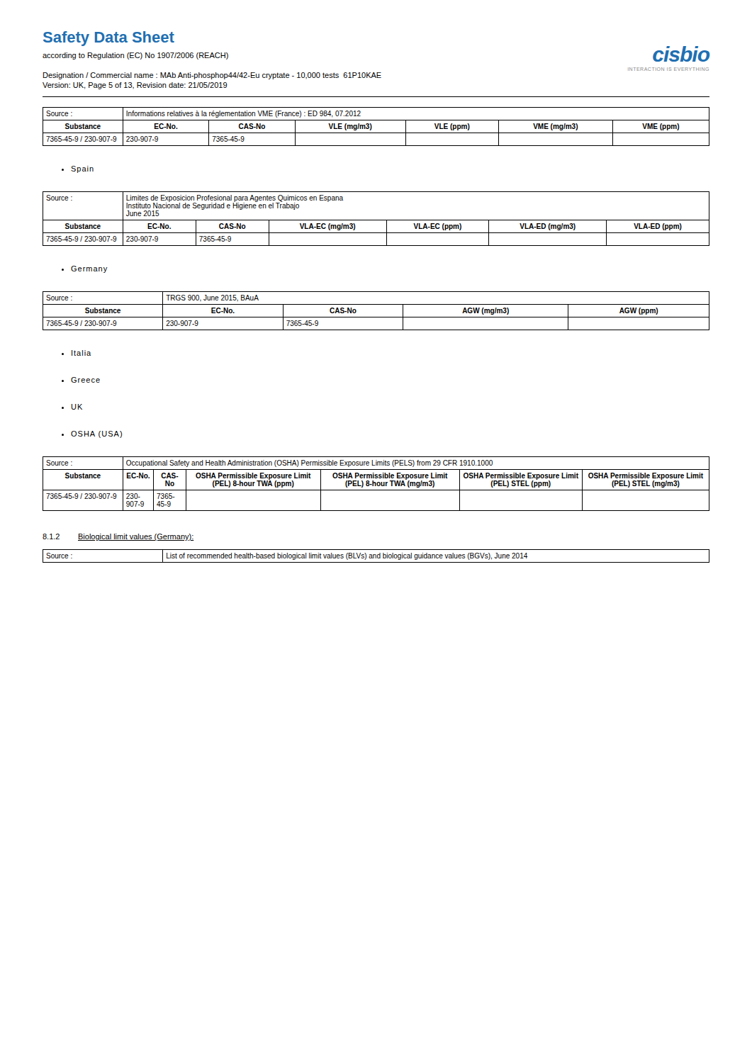cisbio
INTERACTION IS EVERYTHING
Safety Data Sheet
according to Regulation (EC) No 1907/2006 (REACH)
Designation / Commercial name : MAb Anti-phosphop44/42-Eu cryptate - 10,000 tests 61P10KAE
Version: UK, Page 5 of 13, Revision date: 21/05/2019
| Source : | Informations relatives à la réglementation VME (France) : ED 984, 07.2012 |
| Substance | EC-No. | CAS-No | VLE (mg/m3) | VLE (ppm) | VME (mg/m3) | VME (ppm) |
| 7365-45-9 / 230-907-9 | 230-907-9 | 7365-45-9 | | | | |
Spain
| Source : | Limites de Exposicion Profesional para Agentes Quimicos en Espana Instituto Nacional de Seguridad e Higiene en el Trabajo June 2015 |
| Substance | EC-No. | CAS-No | VLA-EC (mg/m3) | VLA-EC (ppm) | VLA-ED (mg/m3) | VLA-ED (ppm) |
| 7365-45-9 / 230-907-9 | 230-907-9 | 7365-45-9 | | | | |
Germany
| Source : | TRGS 900, June 2015, BAuA |
| Substance | EC-No. | CAS-No | AGW (mg/m3) | AGW (ppm) |
| 7365-45-9 / 230-907-9 | 230-907-9 | 7365-45-9 | | |
Italia
Greece
UK
OSHA (USA)
| Source : | Occupational Safety and Health Administration (OSHA) Permissible Exposure Limits (PELS) from 29 CFR 1910.1000 |
| Substance | EC-No. | CAS-No | OSHA Permissible Exposure Limit (PEL) 8-hour TWA (ppm) | OSHA Permissible Exposure Limit (PEL) 8-hour TWA (mg/m3) | OSHA Permissible Exposure Limit (PEL) STEL (ppm) | OSHA Permissible Exposure Limit (PEL) STEL (mg/m3) |
| 7365-45-9 / 230-907-9 | 230-907-9 | 7365-45-9 | | | | |
8.1.2 Biological limit values (Germany):
| Source : | List of recommended health-based biological limit values (BLVs) and biological guidance values (BGVs), June 2014 |